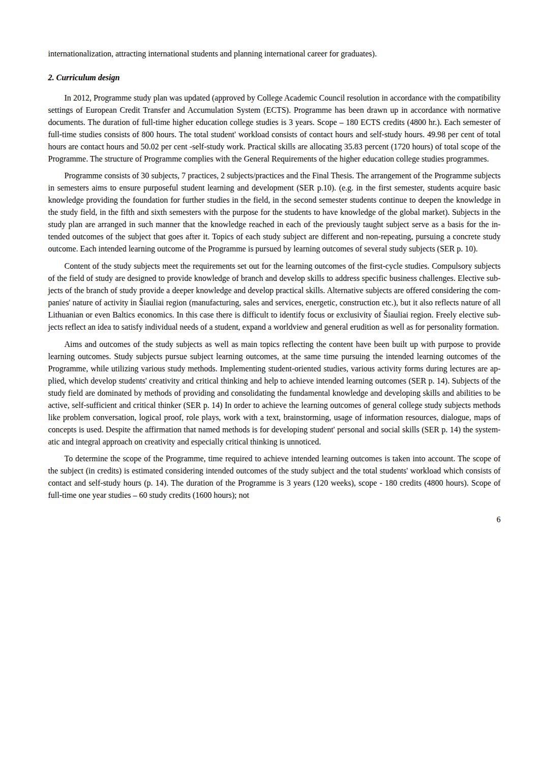internationalization, attracting international students and planning international career for graduates).
2. Curriculum design
In 2012, Programme study plan was updated (approved by College Academic Council resolution in accordance with the compatibility settings of European Credit Transfer and Accumulation System (ECTS). Programme has been drawn up in accordance with normative documents. The duration of full-time higher education college studies is 3 years. Scope – 180 ECTS credits (4800 hr.). Each semester of full-time studies consists of 800 hours. The total student' workload consists of contact hours and self-study hours. 49.98 per cent of total hours are contact hours and 50.02 per cent -self-study work. Practical skills are allocating 35.83 percent (1720 hours) of total scope of the Programme. The structure of Programme complies with the General Requirements of the higher education college studies programmes.
Programme consists of 30 subjects, 7 practices, 2 subjects/practices and the Final Thesis. The arrangement of the Programme subjects in semesters aims to ensure purposeful student learning and development (SER p.10). (e.g. in the first semester, students acquire basic knowledge providing the foundation for further studies in the field, in the second semester students continue to deepen the knowledge in the study field, in the fifth and sixth semesters with the purpose for the students to have knowledge of the global market). Subjects in the study plan are arranged in such manner that the knowledge reached in each of the previously taught subject serve as a basis for the intended outcomes of the subject that goes after it. Topics of each study subject are different and non-repeating, pursuing a concrete study outcome. Each intended learning outcome of the Programme is pursued by learning outcomes of several study subjects (SER p. 10).
Content of the study subjects meet the requirements set out for the learning outcomes of the first-cycle studies. Compulsory subjects of the field of study are designed to provide knowledge of branch and develop skills to address specific business challenges. Elective subjects of the branch of study provide a deeper knowledge and develop practical skills. Alternative subjects are offered considering the companies' nature of activity in Šiauliai region (manufacturing, sales and services, energetic, construction etc.), but it also reflects nature of all Lithuanian or even Baltics economics. In this case there is difficult to identify focus or exclusivity of Šiauliai region. Freely elective subjects reflect an idea to satisfy individual needs of a student, expand a worldview and general erudition as well as for personality formation.
Aims and outcomes of the study subjects as well as main topics reflecting the content have been built up with purpose to provide learning outcomes. Study subjects pursue subject learning outcomes, at the same time pursuing the intended learning outcomes of the Programme, while utilizing various study methods. Implementing student-oriented studies, various activity forms during lectures are applied, which develop students' creativity and critical thinking and help to achieve intended learning outcomes (SER p. 14). Subjects of the study field are dominated by methods of providing and consolidating the fundamental knowledge and developing skills and abilities to be active, self-sufficient and critical thinker (SER p. 14) In order to achieve the learning outcomes of general college study subjects methods like problem conversation, logical proof, role plays, work with a text, brainstorming, usage of information resources, dialogue, maps of concepts is used. Despite the affirmation that named methods is for developing student' personal and social skills (SER p. 14) the systematic and integral approach on creativity and especially critical thinking is unnoticed.
To determine the scope of the Programme, time required to achieve intended learning outcomes is taken into account. The scope of the subject (in credits) is estimated considering intended outcomes of the study subject and the total students' workload which consists of contact and self-study hours (p. 14). The duration of the Programme is 3 years (120 weeks), scope - 180 credits (4800 hours). Scope of full-time one year studies – 60 study credits (1600 hours); not
6